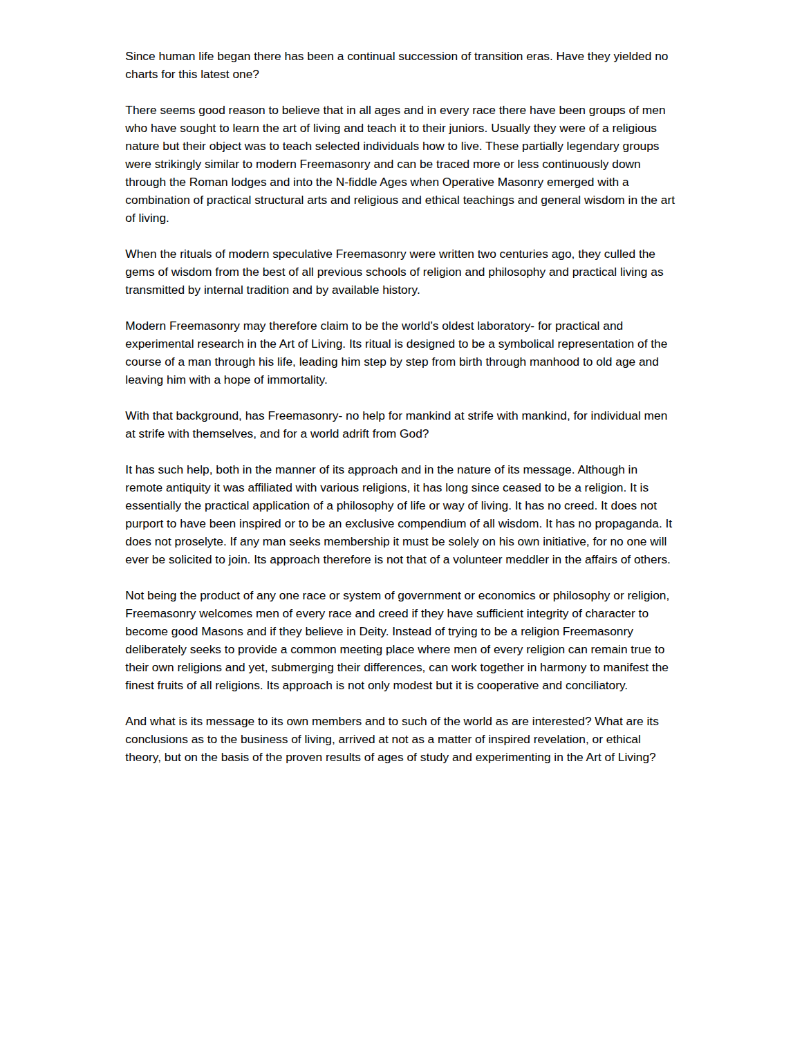Since human life began there has been a continual succession of transition eras. Have they yielded no charts for this latest one?
There seems good reason to believe that in all ages and in every race there have been groups of men who have sought to learn the art of living and teach it to their juniors. Usually they were of a religious nature but their object was to teach selected individuals how to live. These partially legendary groups were strikingly similar to modern Freemasonry and can be traced more or less continuously down through the Roman lodges and into the N-fiddle Ages when Operative Masonry emerged with a combination of practical structural arts and religious and ethical teachings and general wisdom in the art of living.
When the rituals of modern speculative Freemasonry were written two centuries ago, they culled the gems of wisdom from the best of all previous schools of religion and philosophy and practical living as transmitted by internal tradition and by available history.
Modern Freemasonry may therefore claim to be the world's oldest laboratory- for practical and experimental research in the Art of Living. Its ritual is designed to be a symbolical representation of the course of a man through his life, leading him step by step from birth through manhood to old age and leaving him with a hope of immortality.
With that background, has Freemasonry- no help for mankind at strife with mankind, for individual men at strife with themselves, and for a world adrift from God?
It has such help, both in the manner of its approach and in the nature of its message. Although in remote antiquity it was affiliated with various religions, it has long since ceased to be a religion. It is essentially the practical application of a philosophy of life or way of living. It has no creed. It does not purport to have been inspired or to be an exclusive compendium of all wisdom. It has no propaganda. It does not proselyte. If any man seeks membership it must be solely on his own initiative, for no one will ever be solicited to join. Its approach therefore is not that of a volunteer meddler in the affairs of others.
Not being the product of any one race or system of government or economics or philosophy or religion, Freemasonry welcomes men of every race and creed if they have sufficient integrity of character to become good Masons and if they believe in Deity. Instead of trying to be a religion Freemasonry deliberately seeks to provide a common meeting place where men of every religion can remain true to their own religions and yet, submerging their differences, can work together in harmony to manifest the finest fruits of all religions. Its approach is not only modest but it is cooperative and conciliatory.
And what is its message to its own members and to such of the world as are interested? What are its conclusions as to the business of living, arrived at not as a matter of inspired revelation, or ethical theory, but on the basis of the proven results of ages of study and experimenting in the Art of Living?